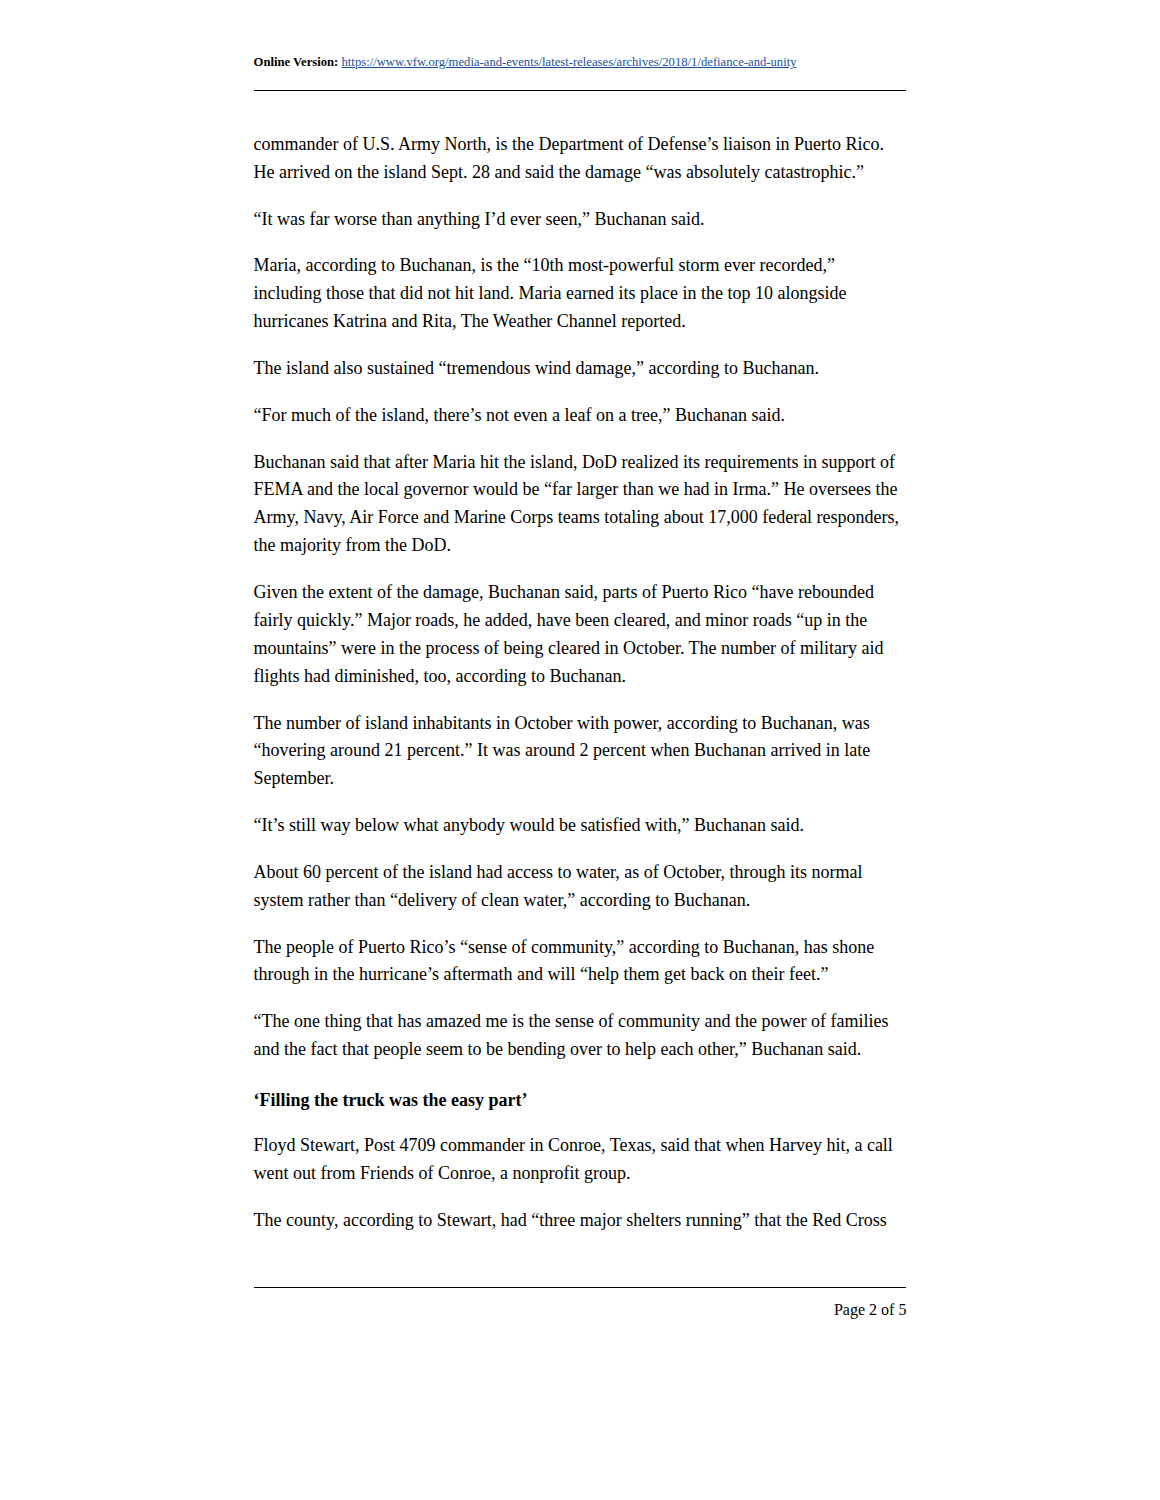Online Version: https://www.vfw.org/media-and-events/latest-releases/archives/2018/1/defiance-and-unity
commander of U.S. Army North, is the Department of Defense’s liaison in Puerto Rico. He arrived on the island Sept. 28 and said the damage “was absolutely catastrophic.”
“It was far worse than anything I’d ever seen,” Buchanan said.
Maria, according to Buchanan, is the “10th most-powerful storm ever recorded,” including those that did not hit land. Maria earned its place in the top 10 alongside hurricanes Katrina and Rita, The Weather Channel reported.
The island also sustained “tremendous wind damage,” according to Buchanan.
“For much of the island, there’s not even a leaf on a tree,” Buchanan said.
Buchanan said that after Maria hit the island, DoD realized its requirements in support of FEMA and the local governor would be “far larger than we had in Irma.” He oversees the Army, Navy, Air Force and Marine Corps teams totaling about 17,000 federal responders, the majority from the DoD.
Given the extent of the damage, Buchanan said, parts of Puerto Rico “have rebounded fairly quickly.” Major roads, he added, have been cleared, and minor roads “up in the mountains” were in the process of being cleared in October. The number of military aid flights had diminished, too, according to Buchanan.
The number of island inhabitants in October with power, according to Buchanan, was “hovering around 21 percent.” It was around 2 percent when Buchanan arrived in late September.
“It’s still way below what anybody would be satisfied with,” Buchanan said.
About 60 percent of the island had access to water, as of October, through its normal system rather than “delivery of clean water,” according to Buchanan.
The people of Puerto Rico’s “sense of community,” according to Buchanan, has shone through in the hurricane’s aftermath and will “help them get back on their feet.”
“The one thing that has amazed me is the sense of community and the power of families and the fact that people seem to be bending over to help each other,” Buchanan said.
‘Filling the truck was the easy part’
Floyd Stewart, Post 4709 commander in Conroe, Texas, said that when Harvey hit, a call went out from Friends of Conroe, a nonprofit group.
The county, according to Stewart, had “three major shelters running” that the Red Cross
Page 2 of 5